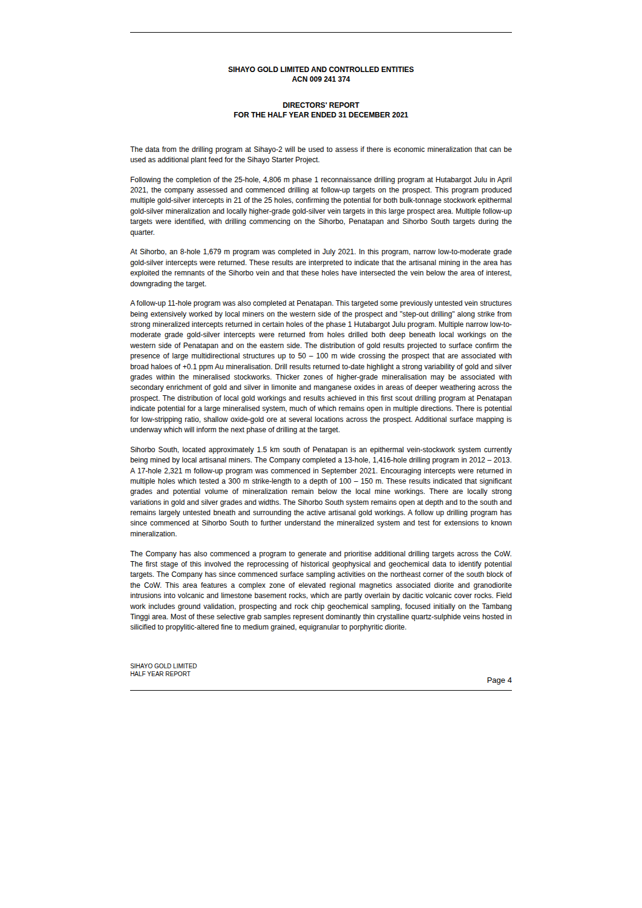SIHAYO GOLD LIMITED AND CONTROLLED ENTITIES
ACN 009 241 374
DIRECTORS' REPORT
FOR THE HALF YEAR ENDED 31 DECEMBER 2021
The data from the drilling program at Sihayo-2 will be used to assess if there is economic mineralization that can be used as additional plant feed for the Sihayo Starter Project.
Following the completion of the 25-hole, 4,806 m phase 1 reconnaissance drilling program at Hutabargot Julu in April 2021, the company assessed and commenced drilling at follow-up targets on the prospect. This program produced multiple gold-silver intercepts in 21 of the 25 holes, confirming the potential for both bulk-tonnage stockwork epithermal gold-silver mineralization and locally higher-grade gold-silver vein targets in this large prospect area. Multiple follow-up targets were identified, with drilling commencing on the Sihorbo, Penatapan and Sihorbo South targets during the quarter.
At Sihorbo, an 8-hole 1,679 m program was completed in July 2021. In this program, narrow low-to-moderate grade gold-silver intercepts were returned. These results are interpreted to indicate that the artisanal mining in the area has exploited the remnants of the Sihorbo vein and that these holes have intersected the vein below the area of interest, downgrading the target.
A follow-up 11-hole program was also completed at Penatapan. This targeted some previously untested vein structures being extensively worked by local miners on the western side of the prospect and "step-out drilling" along strike from strong mineralized intercepts returned in certain holes of the phase 1 Hutabargot Julu program. Multiple narrow low-to-moderate grade gold-silver intercepts were returned from holes drilled both deep beneath local workings on the western side of Penatapan and on the eastern side. The distribution of gold results projected to surface confirm the presence of large multidirectional structures up to 50 – 100 m wide crossing the prospect that are associated with broad haloes of +0.1 ppm Au mineralisation. Drill results returned to-date highlight a strong variability of gold and silver grades within the mineralised stockworks. Thicker zones of higher-grade mineralisation may be associated with secondary enrichment of gold and silver in limonite and manganese oxides in areas of deeper weathering across the prospect. The distribution of local gold workings and results achieved in this first scout drilling program at Penatapan indicate potential for a large mineralised system, much of which remains open in multiple directions. There is potential for low-stripping ratio, shallow oxide-gold ore at several locations across the prospect. Additional surface mapping is underway which will inform the next phase of drilling at the target.
Sihorbo South, located approximately 1.5 km south of Penatapan is an epithermal vein-stockwork system currently being mined by local artisanal miners. The Company completed a 13-hole, 1,416-hole drilling program in 2012 – 2013. A 17-hole 2,321 m follow-up program was commenced in September 2021. Encouraging intercepts were returned in multiple holes which tested a 300 m strike-length to a depth of 100 – 150 m. These results indicated that significant grades and potential volume of mineralization remain below the local mine workings. There are locally strong variations in gold and silver grades and widths. The Sihorbo South system remains open at depth and to the south and remains largely untested bneath and surrounding the active artisanal gold workings. A follow up drilling program has since commenced at Sihorbo South to further understand the mineralized system and test for extensions to known mineralization.
The Company has also commenced a program to generate and prioritise additional drilling targets across the CoW. The first stage of this involved the reprocessing of historical geophysical and geochemical data to identify potential targets. The Company has since commenced surface sampling activities on the northeast corner of the south block of the CoW. This area features a complex zone of elevated regional magnetics associated diorite and granodiorite intrusions into volcanic and limestone basement rocks, which are partly overlain by dacitic volcanic cover rocks. Field work includes ground validation, prospecting and rock chip geochemical sampling, focused initially on the Tambang Tinggi area. Most of these selective grab samples represent dominantly thin crystalline quartz-sulphide veins hosted in silicified to propylitic-altered fine to medium grained, equigranular to porphyritic diorite.
SIHAYO GOLD LIMITED
HALF YEAR REPORT
Page 4